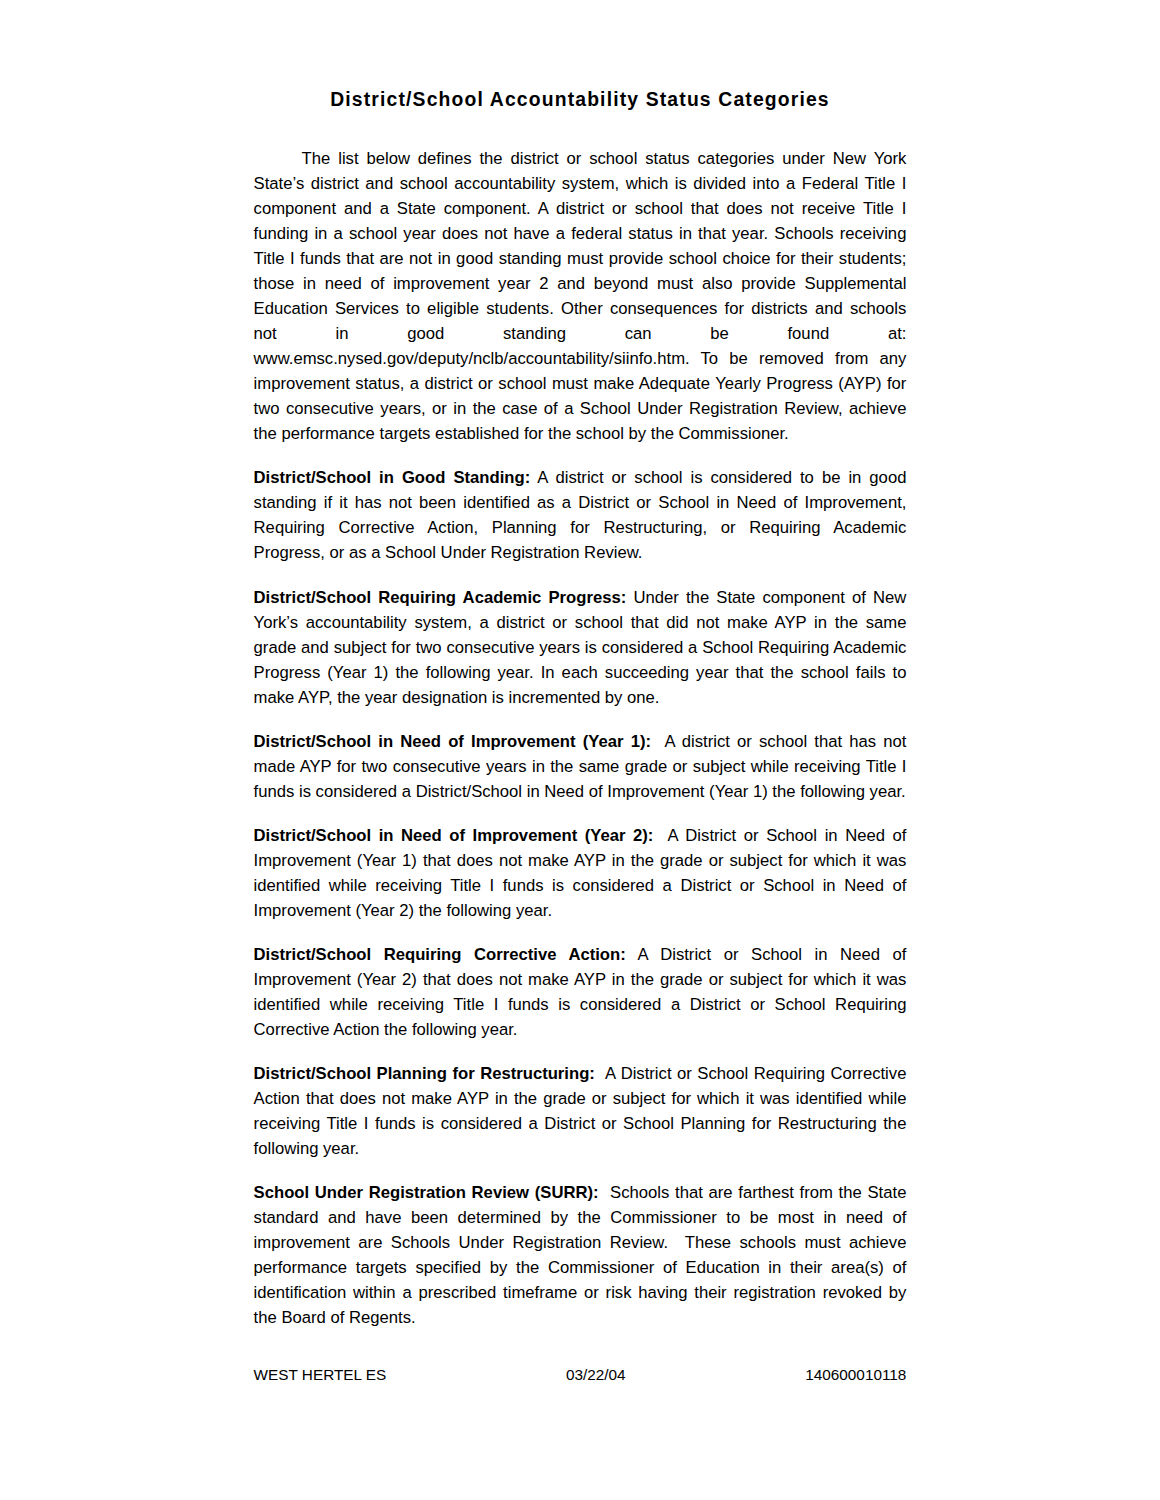District/School Accountability Status Categories
The list below defines the district or school status categories under New York State’s district and school accountability system, which is divided into a Federal Title I component and a State component. A district or school that does not receive Title I funding in a school year does not have a federal status in that year. Schools receiving Title I funds that are not in good standing must provide school choice for their students; those in need of improvement year 2 and beyond must also provide Supplemental Education Services to eligible students. Other consequences for districts and schools not in good standing can be found at: www.emsc.nysed.gov/deputy/nclb/accountability/siinfo.htm. To be removed from any improvement status, a district or school must make Adequate Yearly Progress (AYP) for two consecutive years, or in the case of a School Under Registration Review, achieve the performance targets established for the school by the Commissioner.
District/School in Good Standing: A district or school is considered to be in good standing if it has not been identified as a District or School in Need of Improvement, Requiring Corrective Action, Planning for Restructuring, or Requiring Academic Progress, or as a School Under Registration Review.
District/School Requiring Academic Progress: Under the State component of New York’s accountability system, a district or school that did not make AYP in the same grade and subject for two consecutive years is considered a School Requiring Academic Progress (Year 1) the following year. In each succeeding year that the school fails to make AYP, the year designation is incremented by one.
District/School in Need of Improvement (Year 1): A district or school that has not made AYP for two consecutive years in the same grade or subject while receiving Title I funds is considered a District/School in Need of Improvement (Year 1) the following year.
District/School in Need of Improvement (Year 2): A District or School in Need of Improvement (Year 1) that does not make AYP in the grade or subject for which it was identified while receiving Title I funds is considered a District or School in Need of Improvement (Year 2) the following year.
District/School Requiring Corrective Action: A District or School in Need of Improvement (Year 2) that does not make AYP in the grade or subject for which it was identified while receiving Title I funds is considered a District or School Requiring Corrective Action the following year.
District/School Planning for Restructuring: A District or School Requiring Corrective Action that does not make AYP in the grade or subject for which it was identified while receiving Title I funds is considered a District or School Planning for Restructuring the following year.
School Under Registration Review (SURR): Schools that are farthest from the State standard and have been determined by the Commissioner to be most in need of improvement are Schools Under Registration Review. These schools must achieve performance targets specified by the Commissioner of Education in their area(s) of identification within a prescribed timeframe or risk having their registration revoked by the Board of Regents.
WEST HERTEL ES
03/22/04
140600010118